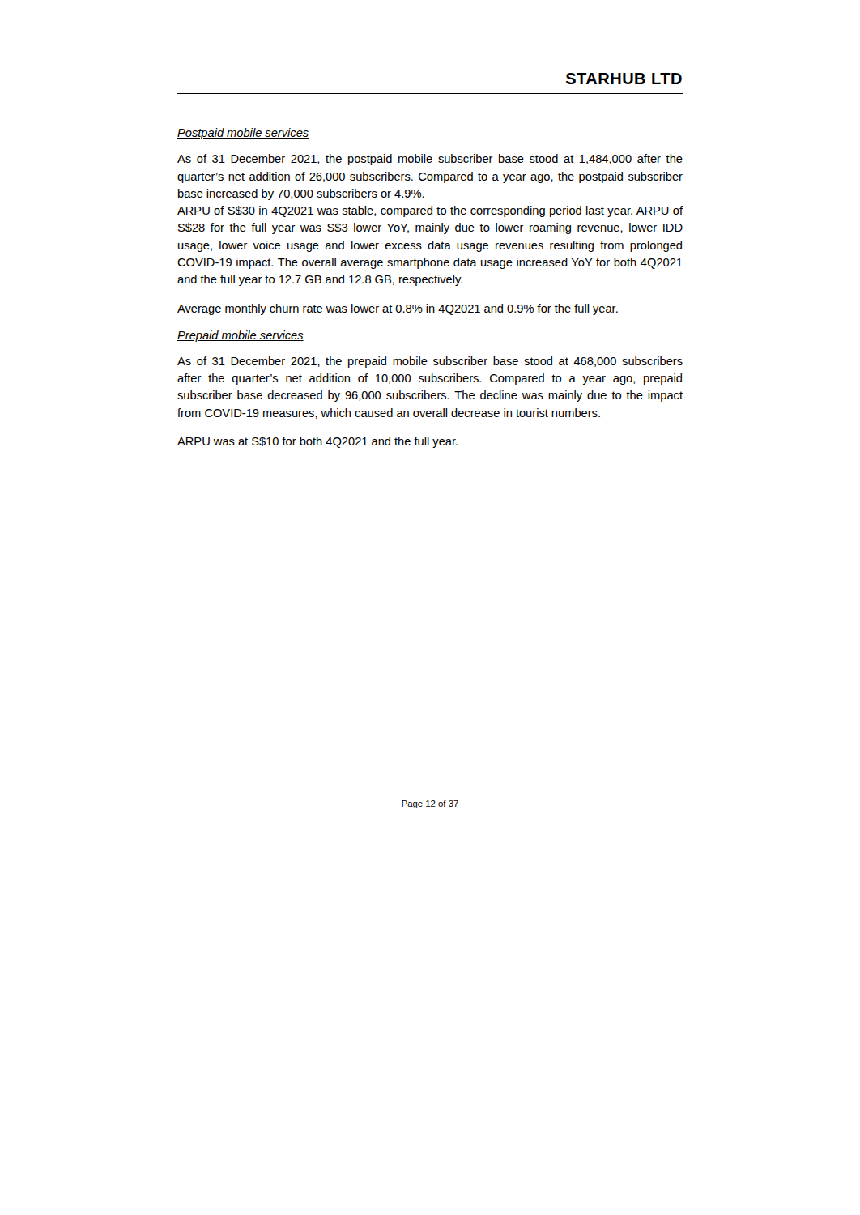STARHUB LTD
Postpaid mobile services
As of 31 December 2021, the postpaid mobile subscriber base stood at 1,484,000 after the quarter’s net addition of 26,000 subscribers. Compared to a year ago, the postpaid subscriber base increased by 70,000 subscribers or 4.9%.
ARPU of S$30 in 4Q2021 was stable, compared to the corresponding period last year. ARPU of S$28 for the full year was S$3 lower YoY, mainly due to lower roaming revenue, lower IDD usage, lower voice usage and lower excess data usage revenues resulting from prolonged COVID-19 impact. The overall average smartphone data usage increased YoY for both 4Q2021 and the full year to 12.7 GB and 12.8 GB, respectively.
Average monthly churn rate was lower at 0.8% in 4Q2021 and 0.9% for the full year.
Prepaid mobile services
As of 31 December 2021, the prepaid mobile subscriber base stood at 468,000 subscribers after the quarter’s net addition of 10,000 subscribers. Compared to a year ago, prepaid subscriber base decreased by 96,000 subscribers. The decline was mainly due to the impact from COVID-19 measures, which caused an overall decrease in tourist numbers.
ARPU was at S$10 for both 4Q2021 and the full year.
Page 12 of 37